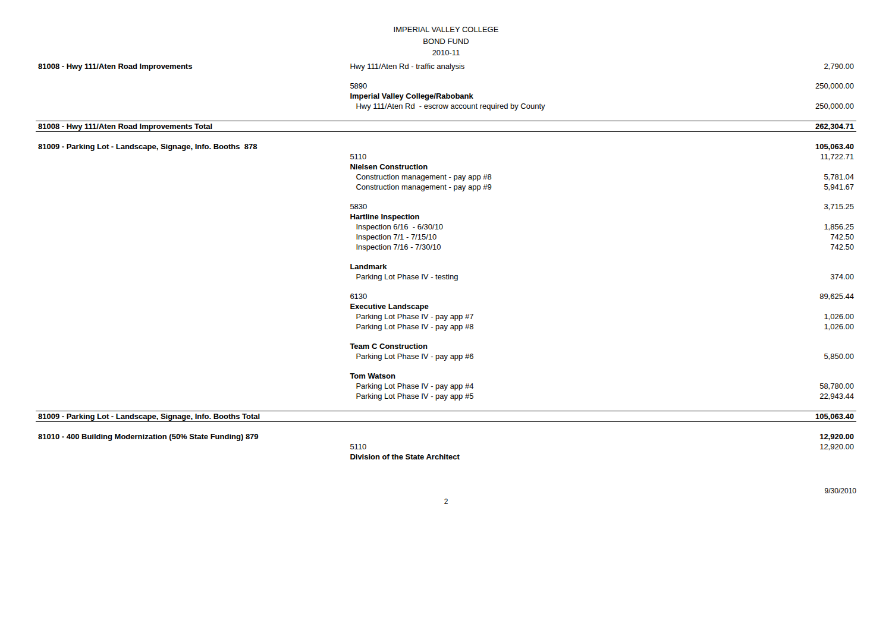IMPERIAL VALLEY COLLEGE
BOND FUND
2010-11
| 81008 - Hwy 111/Aten Road Improvements | Hwy 111/Aten Rd - traffic analysis | 2,790.00 |
| | 5890 | 250,000.00 |
| | Imperial Valley College/Rabobank | |
| | Hwy 111/Aten Rd - escrow account required by County | 250,000.00 |
| 81008 - Hwy 111/Aten Road Improvements Total | | 262,304.71 |
| 81009 - Parking Lot - Landscape, Signage, Info. Booths 878 | | 105,063.40 |
| | 5110 | 11,722.71 |
| | Nielsen Construction | |
| | Construction management - pay app #8 | 5,781.04 |
| | Construction management - pay app #9 | 5,941.67 |
| | 5830 | 3,715.25 |
| | Hartline Inspection | |
| | Inspection 6/16 - 6/30/10 | 1,856.25 |
| | Inspection 7/1 - 7/15/10 | 742.50 |
| | Inspection 7/16 - 7/30/10 | 742.50 |
| | Landmark | |
| | Parking Lot Phase IV - testing | 374.00 |
| | 6130 | 89,625.44 |
| | Executive Landscape | |
| | Parking Lot Phase IV - pay app #7 | 1,026.00 |
| | Parking Lot Phase IV - pay app #8 | 1,026.00 |
| | Team C Construction | |
| | Parking Lot Phase IV - pay app #6 | 5,850.00 |
| | Tom Watson | |
| | Parking Lot Phase IV - pay app #4 | 58,780.00 |
| | Parking Lot Phase IV - pay app #5 | 22,943.44 |
| 81009 - Parking Lot - Landscape, Signage, Info. Booths Total | | 105,063.40 |
| 81010 - 400 Building Modernization (50% State Funding) 879 | | 12,920.00 |
| | 5110 | 12,920.00 |
| | Division of the State Architect | |
9/30/2010
2